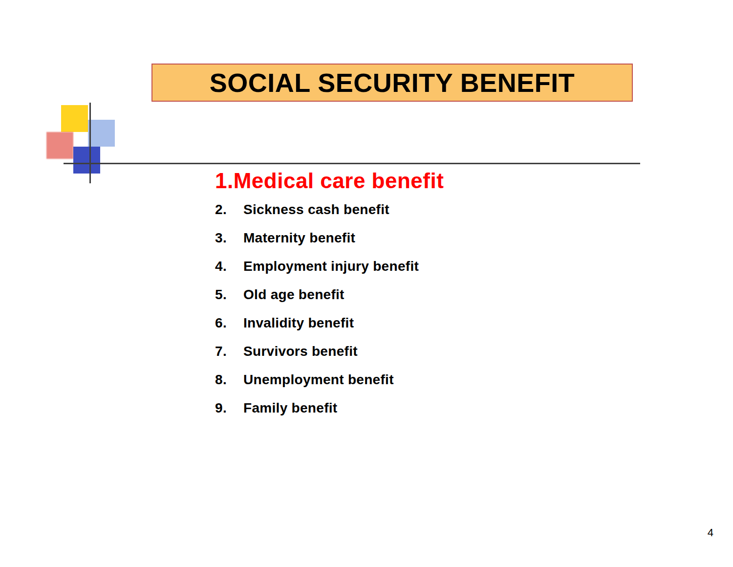SOCIAL SECURITY BENEFIT
1.Medical care benefit
Sickness cash benefit
Maternity benefit
Employment injury benefit
Old age benefit
Invalidity benefit
Survivors benefit
Unemployment benefit
Family benefit
4